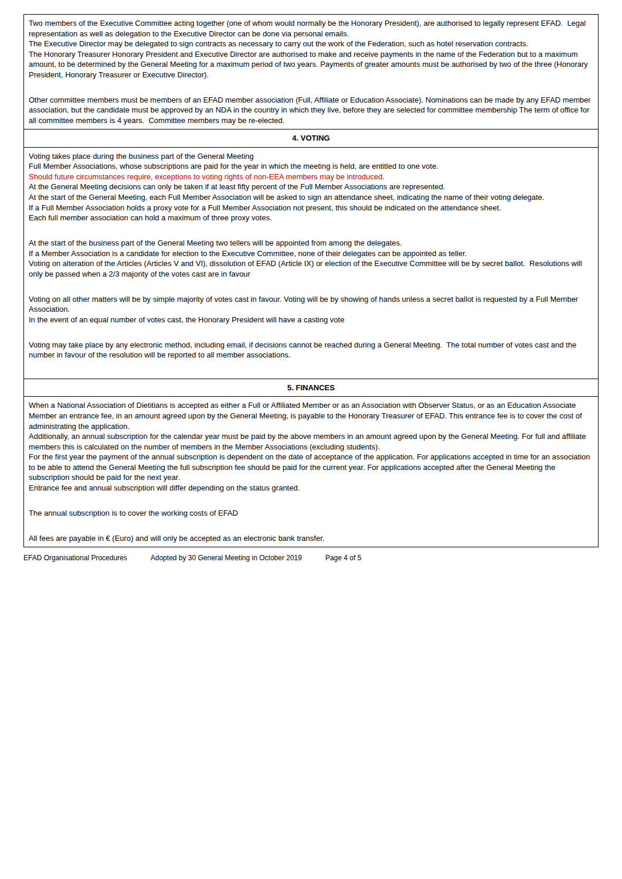Two members of the Executive Committee acting together (one of whom would normally be the Honorary President), are authorised to legally represent EFAD. Legal representation as well as delegation to the Executive Director can be done via personal emails.
The Executive Director may be delegated to sign contracts as necessary to carry out the work of the Federation, such as hotel reservation contracts.
The Honorary Treasurer Honorary President and Executive Director are authorised to make and receive payments in the name of the Federation but to a maximum amount, to be determined by the General Meeting for a maximum period of two years. Payments of greater amounts must be authorised by two of the three (Honorary President, Honorary Treasurer or Executive Director).
Other committee members must be members of an EFAD member association (Full, Affiliate or Education Associate). Nominations can be made by any EFAD member association, but the candidate must be approved by an NDA in the country in which they live, before they are selected for committee membership The term of office for all committee members is 4 years. Committee members may be re-elected.
4. VOTING
Voting takes place during the business part of the General Meeting
Full Member Associations, whose subscriptions are paid for the year in which the meeting is held, are entitled to one vote.
Should future circumstances require, exceptions to voting rights of non-EEA members may be introduced.
At the General Meeting decisions can only be taken if at least fifty percent of the Full Member Associations are represented.
At the start of the General Meeting, each Full Member Association will be asked to sign an attendance sheet, indicating the name of their voting delegate.
If a Full Member Association holds a proxy vote for a Full Member Association not present, this should be indicated on the attendance sheet.
Each full member association can hold a maximum of three proxy votes.
At the start of the business part of the General Meeting two tellers will be appointed from among the delegates.
If a Member Association is a candidate for election to the Executive Committee, none of their delegates can be appointed as teller.
Voting on alteration of the Articles (Articles V and VI), dissolution of EFAD (Article IX) or election of the Executive Committee will be by secret ballot. Resolutions will only be passed when a 2/3 majority of the votes cast are in favour
Voting on all other matters will be by simple majority of votes cast in favour. Voting will be by showing of hands unless a secret ballot is requested by a Full Member Association.
In the event of an equal number of votes cast, the Honorary President will have a casting vote
Voting may take place by any electronic method, including email, if decisions cannot be reached during a General Meeting. The total number of votes cast and the number in favour of the resolution will be reported to all member associations.
5. FINANCES
When a National Association of Dietitians is accepted as either a Full or Affiliated Member or as an Association with Observer Status, or as an Education Associate Member an entrance fee, in an amount agreed upon by the General Meeting, is payable to the Honorary Treasurer of EFAD. This entrance fee is to cover the cost of administrating the application.
Additionally, an annual subscription for the calendar year must be paid by the above members in an amount agreed upon by the General Meeting. For full and affiliate members this is calculated on the number of members in the Member Associations (excluding students).
For the first year the payment of the annual subscription is dependent on the date of acceptance of the application. For applications accepted in time for an association to be able to attend the General Meeting the full subscription fee should be paid for the current year. For applications accepted after the General Meeting the subscription should be paid for the next year.
Entrance fee and annual subscription will differ depending on the status granted.
The annual subscription is to cover the working costs of EFAD
All fees are payable in € (Euro) and will only be accepted as an electronic bank transfer.
EFAD Organisational Procedures Adopted by 30 General Meeting in October 2019 Page 4 of 5